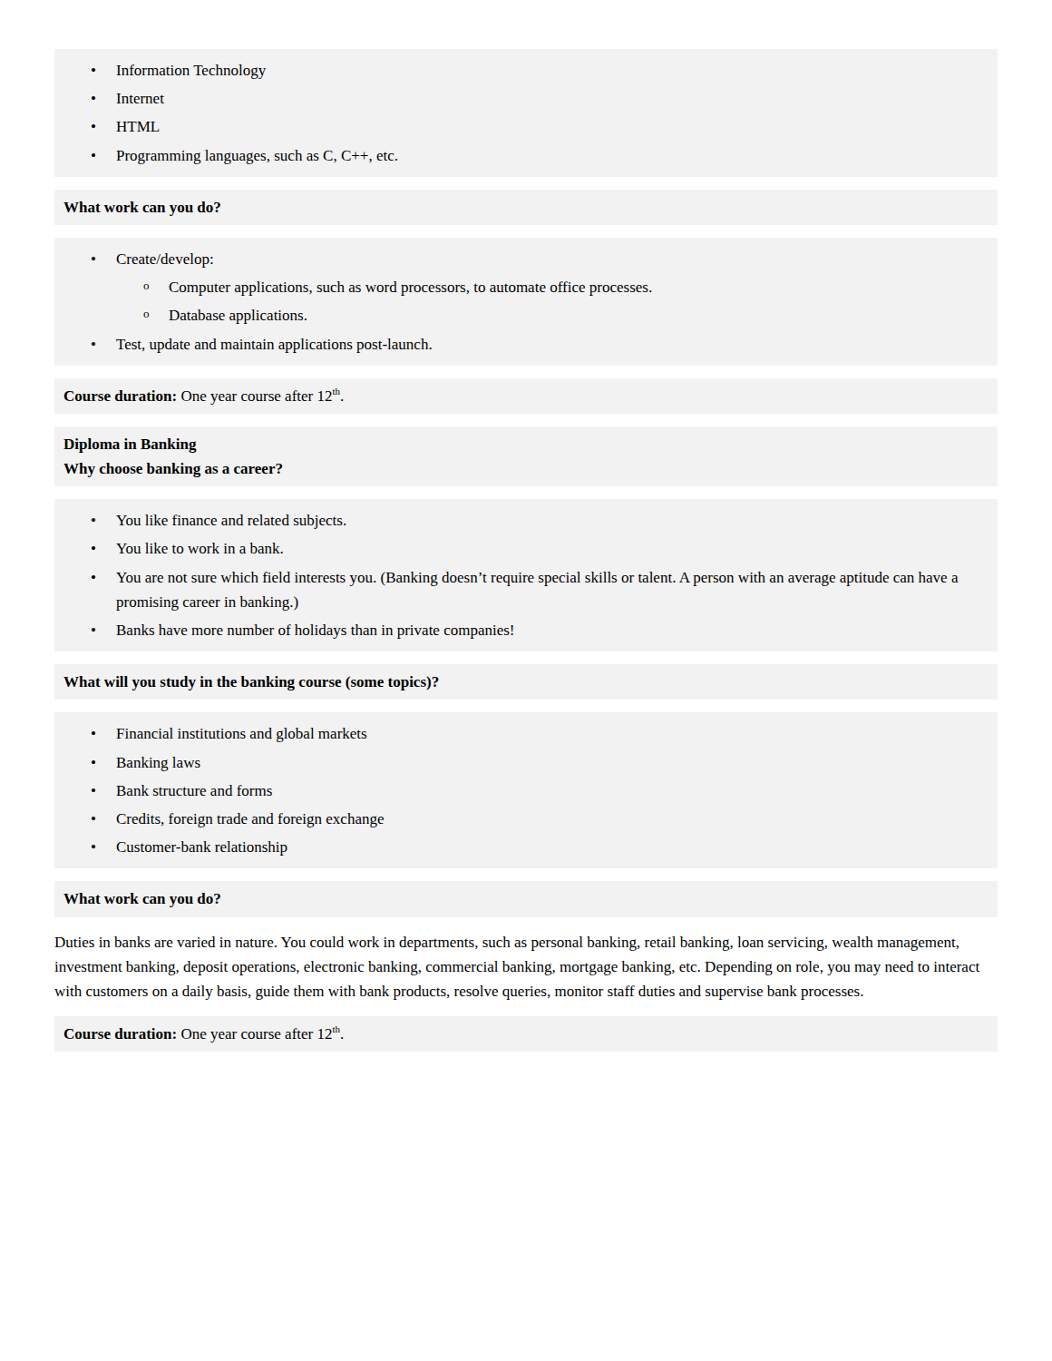Information Technology
Internet
HTML
Programming languages, such as C, C++, etc.
What work can you do?
Create/develop:
Computer applications, such as word processors, to automate office processes.
Database applications.
Test, update and maintain applications post-launch.
Course duration: One year course after 12th.
Diploma in Banking
Why choose banking as a career?
You like finance and related subjects.
You like to work in a bank.
You are not sure which field interests you. (Banking doesn’t require special skills or talent. A person with an average aptitude can have a promising career in banking.)
Banks have more number of holidays than in private companies!
What will you study in the banking course (some topics)?
Financial institutions and global markets
Banking laws
Bank structure and forms
Credits, foreign trade and foreign exchange
Customer-bank relationship
What work can you do?
Duties in banks are varied in nature. You could work in departments, such as personal banking, retail banking, loan servicing, wealth management, investment banking, deposit operations, electronic banking, commercial banking, mortgage banking, etc. Depending on role, you may need to interact with customers on a daily basis, guide them with bank products, resolve queries, monitor staff duties and supervise bank processes.
Course duration: One year course after 12th.